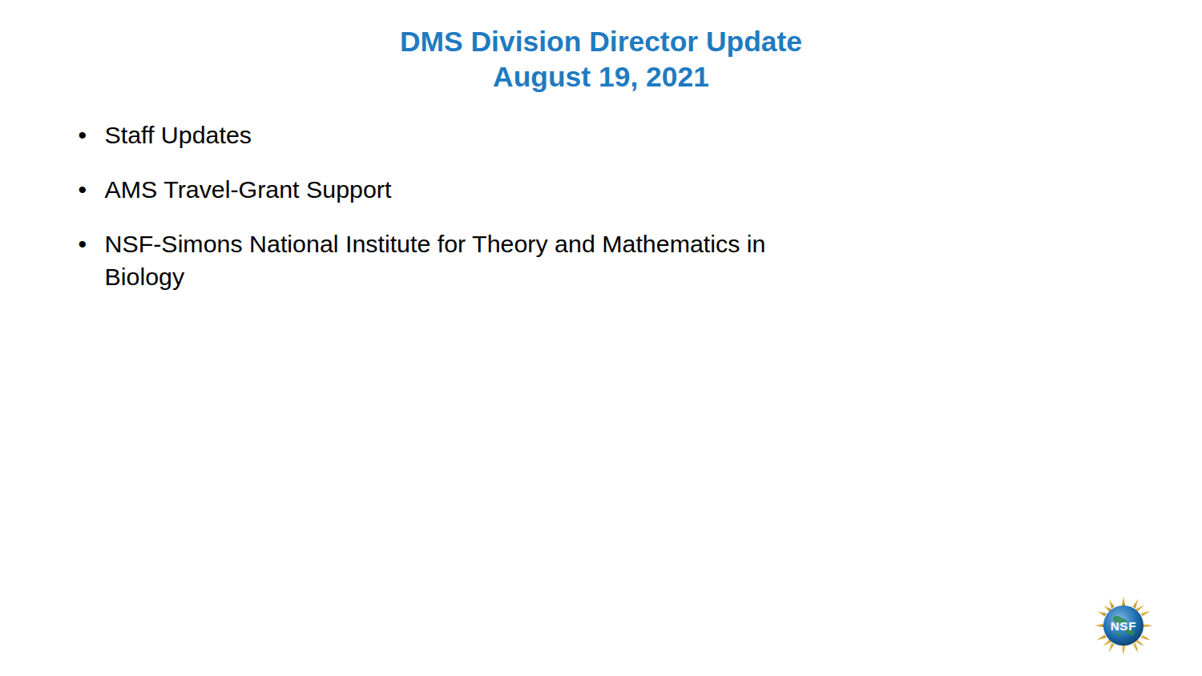DMS Division Director Update
August 19, 2021
Staff Updates
AMS Travel-Grant Support
NSF-Simons National Institute for Theory and Mathematics in Biology
NSF